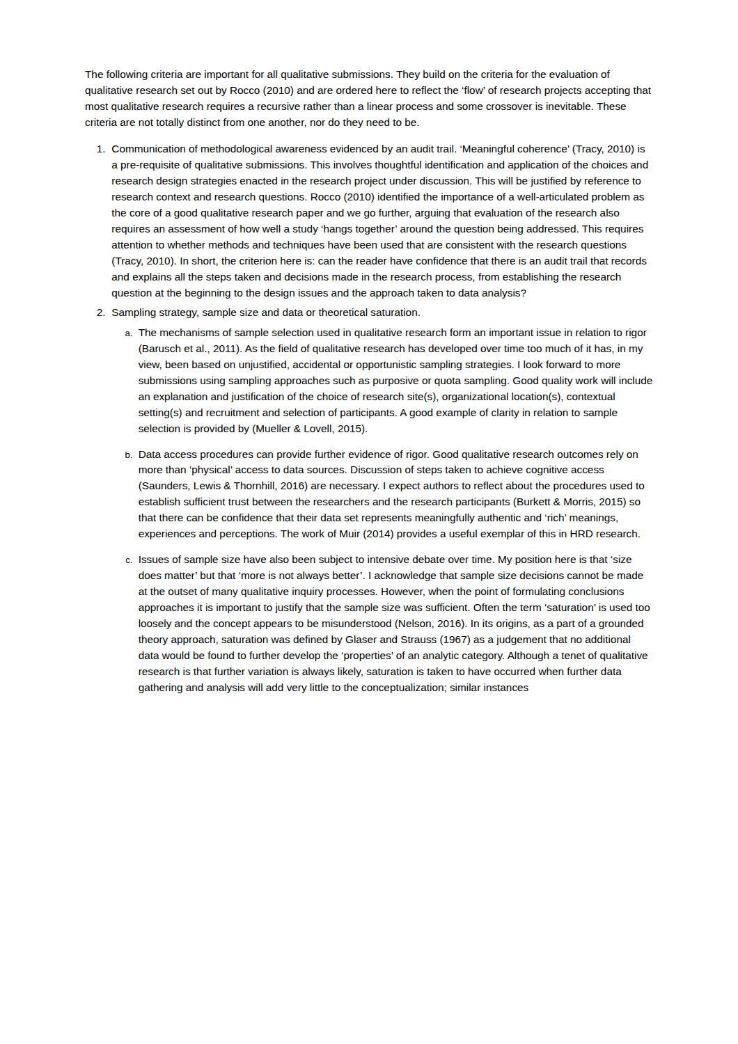The following criteria are important for all qualitative submissions. They build on the criteria for the evaluation of qualitative research set out by Rocco (2010) and are ordered here to reflect the ‘flow’ of research projects accepting that most qualitative research requires a recursive rather than a linear process and some crossover is inevitable. These criteria are not totally distinct from one another, nor do they need to be.
Communication of methodological awareness evidenced by an audit trail. ‘Meaningful coherence’ (Tracy, 2010) is a pre-requisite of qualitative submissions. This involves thoughtful identification and application of the choices and research design strategies enacted in the research project under discussion. This will be justified by reference to research context and research questions. Rocco (2010) identified the importance of a well-articulated problem as the core of a good qualitative research paper and we go further, arguing that evaluation of the research also requires an assessment of how well a study ‘hangs together’ around the question being addressed. This requires attention to whether methods and techniques have been used that are consistent with the research questions (Tracy, 2010). In short, the criterion here is: can the reader have confidence that there is an audit trail that records and explains all the steps taken and decisions made in the research process, from establishing the research question at the beginning to the design issues and the approach taken to data analysis?
Sampling strategy, sample size and data or theoretical saturation.
The mechanisms of sample selection used in qualitative research form an important issue in relation to rigor (Barusch et al., 2011). As the field of qualitative research has developed over time too much of it has, in my view, been based on unjustified, accidental or opportunistic sampling strategies. I look forward to more submissions using sampling approaches such as purposive or quota sampling. Good quality work will include an explanation and justification of the choice of research site(s), organizational location(s), contextual setting(s) and recruitment and selection of participants. A good example of clarity in relation to sample selection is provided by (Mueller & Lovell, 2015).
Data access procedures can provide further evidence of rigor. Good qualitative research outcomes rely on more than ‘physical’ access to data sources. Discussion of steps taken to achieve cognitive access (Saunders, Lewis & Thornhill, 2016) are necessary. I expect authors to reflect about the procedures used to establish sufficient trust between the researchers and the research participants (Burkett & Morris, 2015) so that there can be confidence that their data set represents meaningfully authentic and ‘rich’ meanings, experiences and perceptions. The work of Muir (2014) provides a useful exemplar of this in HRD research.
Issues of sample size have also been subject to intensive debate over time. My position here is that ‘size does matter’ but that ‘more is not always better’. I acknowledge that sample size decisions cannot be made at the outset of many qualitative inquiry processes. However, when the point of formulating conclusions approaches it is important to justify that the sample size was sufficient. Often the term ‘saturation’ is used too loosely and the concept appears to be misunderstood (Nelson, 2016). In its origins, as a part of a grounded theory approach, saturation was defined by Glaser and Strauss (1967) as a judgement that no additional data would be found to further develop the ‘properties’ of an analytic category. Although a tenet of qualitative research is that further variation is always likely, saturation is taken to have occurred when further data gathering and analysis will add very little to the conceptualization; similar instances